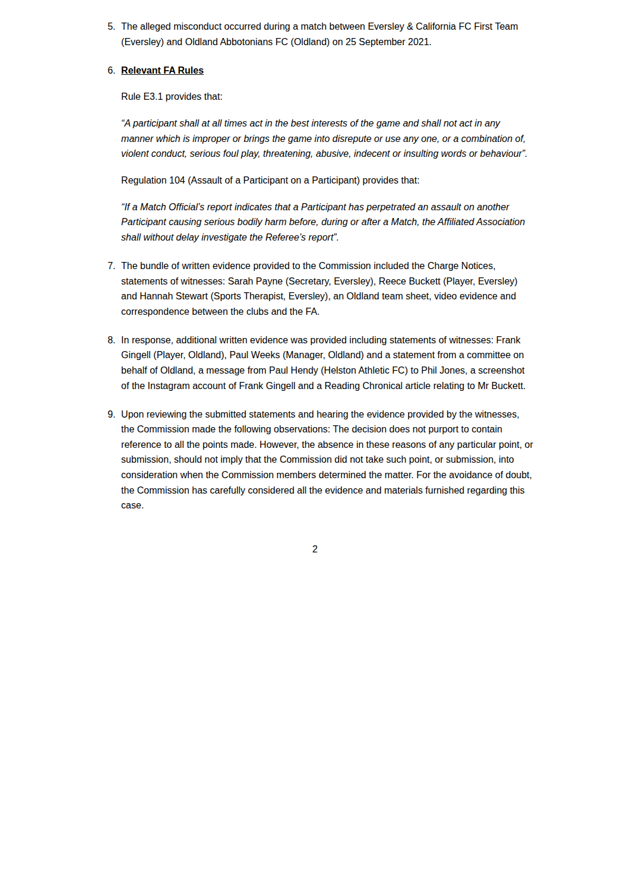5. The alleged misconduct occurred during a match between Eversley & California FC First Team (Eversley) and Oldland Abbotonians FC (Oldland) on 25 September 2021.
6.
Relevant FA Rules
Rule E3.1 provides that:
“A participant shall at all times act in the best interests of the game and shall not act in any manner which is improper or brings the game into disrepute or use any one, or a combination of, violent conduct, serious foul play, threatening, abusive, indecent or insulting words or behaviour”.
Regulation 104 (Assault of a Participant on a Participant) provides that:
“If a Match Official’s report indicates that a Participant has perpetrated an assault on another Participant causing serious bodily harm before, during or after a Match, the Affiliated Association shall without delay investigate the Referee’s report”.
7. The bundle of written evidence provided to the Commission included the Charge Notices, statements of witnesses: Sarah Payne (Secretary, Eversley), Reece Buckett (Player, Eversley) and Hannah Stewart (Sports Therapist, Eversley), an Oldland team sheet, video evidence and correspondence between the clubs and the FA.
8. In response, additional written evidence was provided including statements of witnesses: Frank Gingell (Player, Oldland), Paul Weeks (Manager, Oldland) and a statement from a committee on behalf of Oldland, a message from Paul Hendy (Helston Athletic FC) to Phil Jones, a screenshot of the Instagram account of Frank Gingell and a Reading Chronical article relating to Mr Buckett.
9. Upon reviewing the submitted statements and hearing the evidence provided by the witnesses, the Commission made the following observations: The decision does not purport to contain reference to all the points made. However, the absence in these reasons of any particular point, or submission, should not imply that the Commission did not take such point, or submission, into consideration when the Commission members determined the matter. For the avoidance of doubt, the Commission has carefully considered all the evidence and materials furnished regarding this case.
2